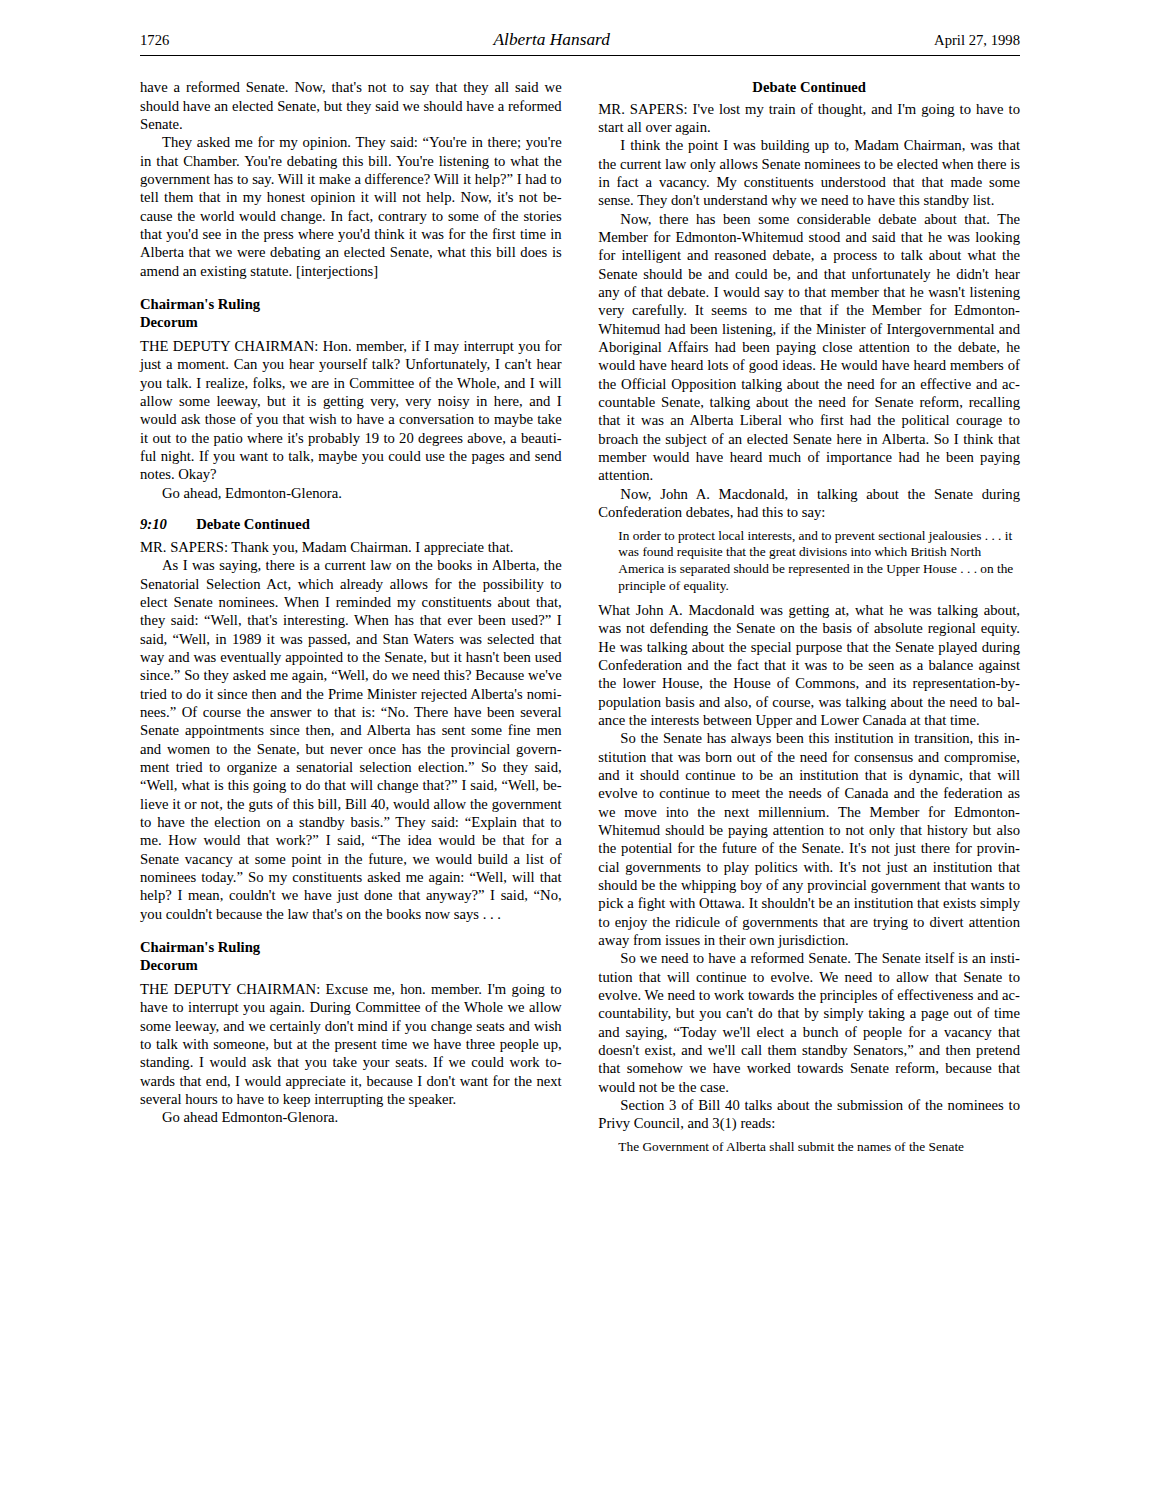1726 Alberta Hansard April 27, 1998
have a reformed Senate. Now, that's not to say that they all said we should have an elected Senate, but they said we should have a reformed Senate.
They asked me for my opinion. They said: “You're in there; you're in that Chamber. You're debating this bill. You're listening to what the government has to say. Will it make a difference? Will it help?” I had to tell them that in my honest opinion it will not help. Now, it's not because the world would change. In fact, contrary to some of the stories that you'd see in the press where you'd think it was for the first time in Alberta that we were debating an elected Senate, what this bill does is amend an existing statute. [interjections]
Chairman's Ruling
Decorum
THE DEPUTY CHAIRMAN: Hon. member, if I may interrupt you for just a moment. Can you hear yourself talk? Unfortunately, I can't hear you talk. I realize, folks, we are in Committee of the Whole, and I will allow some leeway, but it is getting very, very noisy in here, and I would ask those of you that wish to have a conversation to maybe take it out to the patio where it's probably 19 to 20 degrees above, a beautiful night. If you want to talk, maybe you could use the pages and send notes. Okay?
Go ahead, Edmonton-Glenora.
9:10 Debate Continued
MR. SAPERS: Thank you, Madam Chairman. I appreciate that.
As I was saying, there is a current law on the books in Alberta, the Senatorial Selection Act, which already allows for the possibility to elect Senate nominees. When I reminded my constituents about that, they said: “Well, that's interesting. When has that ever been used?” I said, “Well, in 1989 it was passed, and Stan Waters was selected that way and was eventually appointed to the Senate, but it hasn't been used since.” So they asked me again, “Well, do we need this? Because we've tried to do it since then and the Prime Minister rejected Alberta's nominees.” Of course the answer to that is: “No. There have been several Senate appointments since then, and Alberta has sent some fine men and women to the Senate, but never once has the provincial government tried to organize a senatorial selection election.” So they said, “Well, what is this going to do that will change that?” I said, “Well, believe it or not, the guts of this bill, Bill 40, would allow the government to have the election on a standby basis.” They said: “Explain that to me. How would that work?” I said, “The idea would be that for a Senate vacancy at some point in the future, we would build a list of nominees today.” So my constituents asked me again: “Well, will that help? I mean, couldn't we have just done that anyway?” I said, “No, you couldn't because the law that's on the books now says . . .
Chairman's Ruling
Decorum
THE DEPUTY CHAIRMAN: Excuse me, hon. member. I'm going to have to interrupt you again. During Committee of the Whole we allow some leeway, and we certainly don't mind if you change seats and wish to talk with someone, but at the present time we have three people up, standing. I would ask that you take your seats. If we could work towards that end, I would appreciate it, because I don't want for the next several hours to have to keep interrupting the speaker.
Go ahead Edmonton-Glenora.
Debate Continued
MR. SAPERS: I've lost my train of thought, and I'm going to have to start all over again.
I think the point I was building up to, Madam Chairman, was that the current law only allows Senate nominees to be elected when there is in fact a vacancy. My constituents understood that that made some sense. They don't understand why we need to have this standby list.
Now, there has been some considerable debate about that. The Member for Edmonton-Whitemud stood and said that he was looking for intelligent and reasoned debate, a process to talk about what the Senate should be and could be, and that unfortunately he didn't hear any of that debate. I would say to that member that he wasn't listening very carefully. It seems to me that if the Member for Edmonton-Whitemud had been listening, if the Minister of Intergovernmental and Aboriginal Affairs had been paying close attention to the debate, he would have heard lots of good ideas. He would have heard members of the Official Opposition talking about the need for an effective and accountable Senate, talking about the need for Senate reform, recalling that it was an Alberta Liberal who first had the political courage to broach the subject of an elected Senate here in Alberta. So I think that member would have heard much of importance had he been paying attention.
Now, John A. Macdonald, in talking about the Senate during Confederation debates, had this to say:
In order to protect local interests, and to prevent sectional jealousies . . . it was found requisite that the great divisions into which British North America is separated should be represented in the Upper House . . . on the principle of equality.
What John A. Macdonald was getting at, what he was talking about, was not defending the Senate on the basis of absolute regional equity. He was talking about the special purpose that the Senate played during Confederation and the fact that it was to be seen as a balance against the lower House, the House of Commons, and its representation-by-population basis and also, of course, was talking about the need to balance the interests between Upper and Lower Canada at that time.
So the Senate has always been this institution in transition, this institution that was born out of the need for consensus and compromise, and it should continue to be an institution that is dynamic, that will evolve to continue to meet the needs of Canada and the federation as we move into the next millennium. The Member for Edmonton-Whitemud should be paying attention to not only that history but also the potential for the future of the Senate. It's not just there for provincial governments to play politics with. It's not just an institution that should be the whipping boy of any provincial government that wants to pick a fight with Ottawa. It shouldn't be an institution that exists simply to enjoy the ridicule of governments that are trying to divert attention away from issues in their own jurisdiction.
So we need to have a reformed Senate. The Senate itself is an institution that will continue to evolve. We need to allow that Senate to evolve. We need to work towards the principles of effectiveness and accountability, but you can't do that by simply taking a page out of time and saying, “Today we'll elect a bunch of people for a vacancy that doesn't exist, and we'll call them standby Senators,” and then pretend that somehow we have worked towards Senate reform, because that would not be the case.
Section 3 of Bill 40 talks about the submission of the nominees to Privy Council, and 3(1) reads:
The Government of Alberta shall submit the names of the Senate